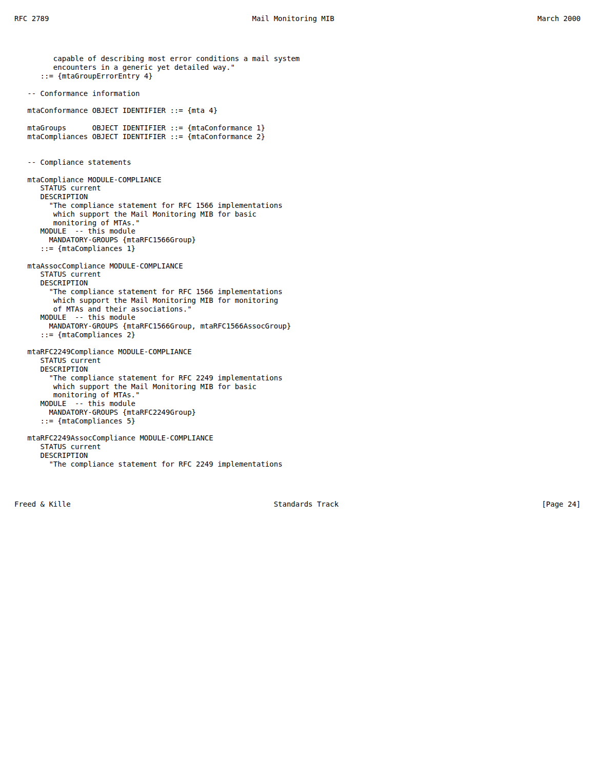RFC 2789 Mail Monitoring MIB March 2000
capable of describing most error conditions a mail system encounters in a generic yet detailed way." ::= {mtaGroupErrorEntry 4} -- Conformance information mtaConformance OBJECT IDENTIFIER ::= {mta 4} mtaGroups OBJECT IDENTIFIER ::= {mtaConformance 1} mtaCompliances OBJECT IDENTIFIER ::= {mtaConformance 2} -- Compliance statements mtaCompliance MODULE-COMPLIANCE STATUS current DESCRIPTION "The compliance statement for RFC 1566 implementations which support the Mail Monitoring MIB for basic monitoring of MTAs." MODULE -- this module MANDATORY-GROUPS {mtaRFC1566Group} ::= {mtaCompliances 1} mtaAssocCompliance MODULE-COMPLIANCE STATUS current DESCRIPTION "The compliance statement for RFC 1566 implementations which support the Mail Monitoring MIB for monitoring of MTAs and their associations." MODULE -- this module MANDATORY-GROUPS {mtaRFC1566Group, mtaRFC1566AssocGroup} ::= {mtaCompliances 2} mtaRFC2249Compliance MODULE-COMPLIANCE STATUS current DESCRIPTION "The compliance statement for RFC 2249 implementations which support the Mail Monitoring MIB for basic monitoring of MTAs." MODULE -- this module MANDATORY-GROUPS {mtaRFC2249Group} ::= {mtaCompliances 5} mtaRFC2249AssocCompliance MODULE-COMPLIANCE STATUS current DESCRIPTION "The compliance statement for RFC 2249 implementations
Freed & Kille Standards Track[Page 24]